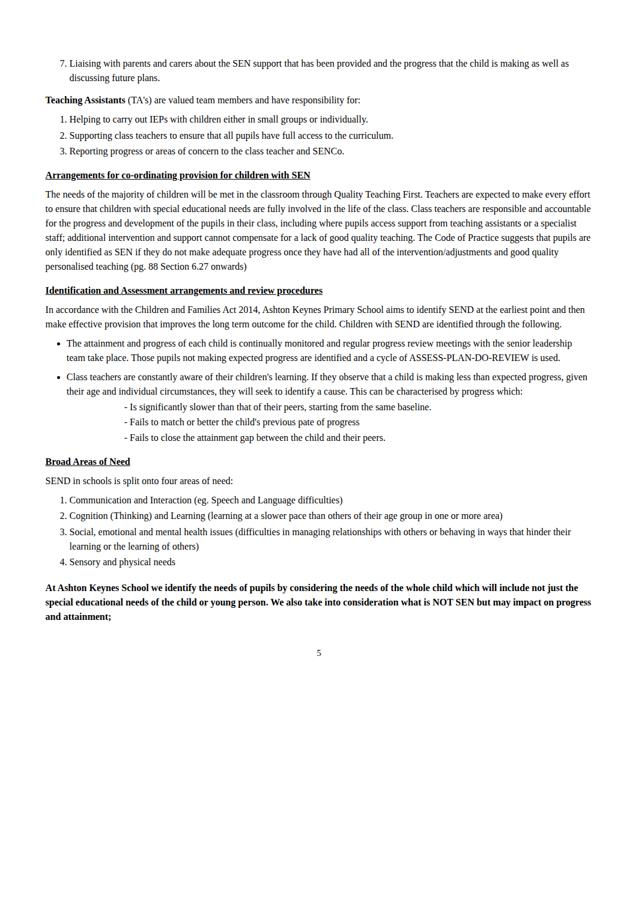Liaising with parents and carers about the SEN support that has been provided and the progress that the child is making as well as discussing future plans.
Teaching Assistants (TA's) are valued team members and have responsibility for:
Helping to carry out IEPs with children either in small groups or individually.
Supporting class teachers to ensure that all pupils have full access to the curriculum.
Reporting progress or areas of concern to the class teacher and SENCo.
Arrangements for co-ordinating provision for children with SEN
The needs of the majority of children will be met in the classroom through Quality Teaching First. Teachers are expected to make every effort to ensure that children with special educational needs are fully involved in the life of the class. Class teachers are responsible and accountable for the progress and development of the pupils in their class, including where pupils access support from teaching assistants or a specialist staff; additional intervention and support cannot compensate for a lack of good quality teaching. The Code of Practice suggests that pupils are only identified as SEN if they do not make adequate progress once they have had all of the intervention/adjustments and good quality personalised teaching (pg. 88 Section 6.27 onwards)
Identification and Assessment arrangements and review procedures
In accordance with the Children and Families Act 2014, Ashton Keynes Primary School aims to identify SEND at the earliest point and then make effective provision that improves the long term outcome for the child. Children with SEND are identified through the following.
The attainment and progress of each child is continually monitored and regular progress review meetings with the senior leadership team take place. Those pupils not making expected progress are identified and a cycle of ASSESS-PLAN-DO-REVIEW is used.
Class teachers are constantly aware of their children's learning. If they observe that a child is making less than expected progress, given their age and individual circumstances, they will seek to identify a cause. This can be characterised by progress which:
- Is significantly slower than that of their peers, starting from the same baseline.
- Fails to match or better the child's previous pate of progress
- Fails to close the attainment gap between the child and their peers.
Broad Areas of Need
SEND in schools is split onto four areas of need:
Communication and Interaction (eg. Speech and Language difficulties)
Cognition (Thinking) and Learning (learning at a slower pace than others of their age group in one or more area)
Social, emotional and mental health issues (difficulties in managing relationships with others or behaving in ways that hinder their learning or the learning of others)
Sensory and physical needs
At Ashton Keynes School we identify the needs of pupils by considering the needs of the whole child which will include not just the special educational needs of the child or young person. We also take into consideration what is NOT SEN but may impact on progress and attainment;
5